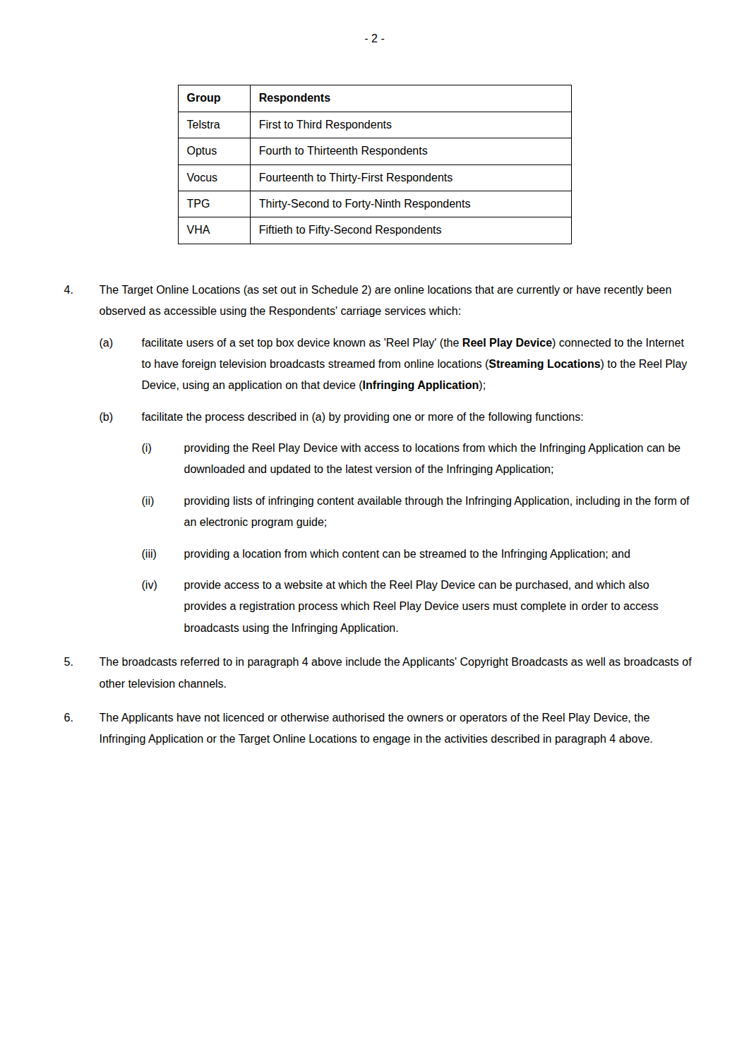- 2 -
| Group | Respondents |
| --- | --- |
| Telstra | First to Third Respondents |
| Optus | Fourth to Thirteenth Respondents |
| Vocus | Fourteenth to Thirty-First Respondents |
| TPG | Thirty-Second to Forty-Ninth Respondents |
| VHA | Fiftieth to Fifty-Second Respondents |
The Target Online Locations (as set out in Schedule 2) are online locations that are currently or have recently been observed as accessible using the Respondents' carriage services which:
facilitate users of a set top box device known as 'Reel Play' (the Reel Play Device) connected to the Internet to have foreign television broadcasts streamed from online locations (Streaming Locations) to the Reel Play Device, using an application on that device (Infringing Application);
facilitate the process described in (a) by providing one or more of the following functions:
providing the Reel Play Device with access to locations from which the Infringing Application can be downloaded and updated to the latest version of the Infringing Application;
providing lists of infringing content available through the Infringing Application, including in the form of an electronic program guide;
providing a location from which content can be streamed to the Infringing Application; and
provide access to a website at which the Reel Play Device can be purchased, and which also provides a registration process which Reel Play Device users must complete in order to access broadcasts using the Infringing Application.
The broadcasts referred to in paragraph 4 above include the Applicants' Copyright Broadcasts as well as broadcasts of other television channels.
The Applicants have not licenced or otherwise authorised the owners or operators of the Reel Play Device, the Infringing Application or the Target Online Locations to engage in the activities described in paragraph 4 above.